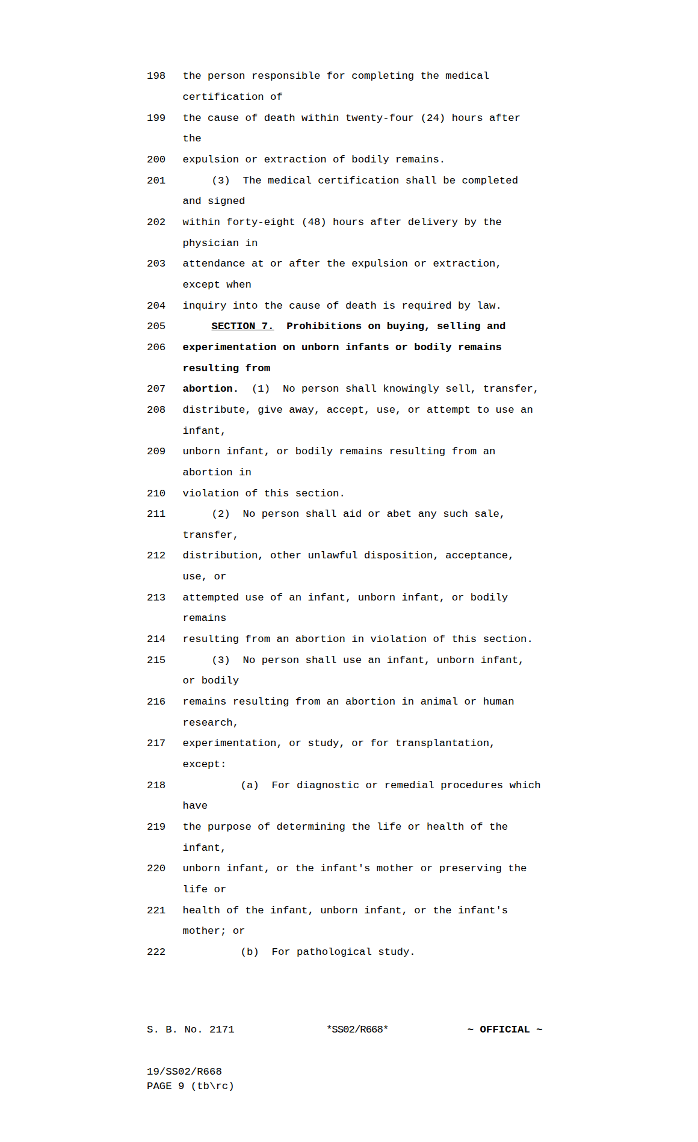| 198 | the person responsible for completing the medical certification of |
| 199 | the cause of death within twenty-four (24) hours after the |
| 200 | expulsion or extraction of bodily remains. |
| 201 | (3) The medical certification shall be completed and signed |
| 202 | within forty-eight (48) hours after delivery by the physician in |
| 203 | attendance at or after the expulsion or extraction, except when |
| 204 | inquiry into the cause of death is required by law. |
| 205 | SECTION 7. Prohibitions on buying, selling and |
| 206 | experimentation on unborn infants or bodily remains resulting from |
| 207 | abortion. (1) No person shall knowingly sell, transfer, |
| 208 | distribute, give away, accept, use, or attempt to use an infant, |
| 209 | unborn infant, or bodily remains resulting from an abortion in |
| 210 | violation of this section. |
| 211 | (2) No person shall aid or abet any such sale, transfer, |
| 212 | distribution, other unlawful disposition, acceptance, use, or |
| 213 | attempted use of an infant, unborn infant, or bodily remains |
| 214 | resulting from an abortion in violation of this section. |
| 215 | (3) No person shall use an infant, unborn infant, or bodily |
| 216 | remains resulting from an abortion in animal or human research, |
| 217 | experimentation, or study, or for transplantation, except: |
| 218 | (a) For diagnostic or remedial procedures which have |
| 219 | the purpose of determining the life or health of the infant, |
| 220 | unborn infant, or the infant's mother or preserving the life or |
| 221 | health of the infant, unborn infant, or the infant's mother; or |
| 222 | (b) For pathological study. |
S. B. No. 2171 *SS02/R668* ~ OFFICIAL ~
19/SS02/R668 PAGE 9 (tb\rc)